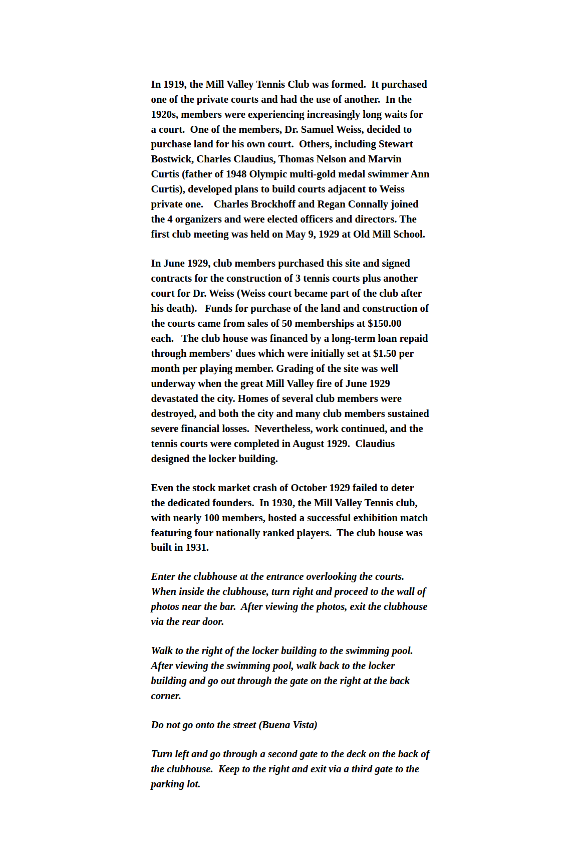In 1919, the Mill Valley Tennis Club was formed. It purchased one of the private courts and had the use of another. In the 1920s, members were experiencing increasingly long waits for a court. One of the members, Dr. Samuel Weiss, decided to purchase land for his own court. Others, including Stewart Bostwick, Charles Claudius, Thomas Nelson and Marvin Curtis (father of 1948 Olympic multi-gold medal swimmer Ann Curtis), developed plans to build courts adjacent to Weiss private one. Charles Brockhoff and Regan Connally joined the 4 organizers and were elected officers and directors. The first club meeting was held on May 9, 1929 at Old Mill School.
In June 1929, club members purchased this site and signed contracts for the construction of 3 tennis courts plus another court for Dr. Weiss (Weiss court became part of the club after his death). Funds for purchase of the land and construction of the courts came from sales of 50 memberships at $150.00 each. The club house was financed by a long-term loan repaid through members' dues which were initially set at $1.50 per month per playing member. Grading of the site was well underway when the great Mill Valley fire of June 1929 devastated the city. Homes of several club members were destroyed, and both the city and many club members sustained severe financial losses. Nevertheless, work continued, and the tennis courts were completed in August 1929. Claudius designed the locker building.
Even the stock market crash of October 1929 failed to deter the dedicated founders. In 1930, the Mill Valley Tennis club, with nearly 100 members, hosted a successful exhibition match featuring four nationally ranked players. The club house was built in 1931.
Enter the clubhouse at the entrance overlooking the courts. When inside the clubhouse, turn right and proceed to the wall of photos near the bar. After viewing the photos, exit the clubhouse via the rear door.
Walk to the right of the locker building to the swimming pool.
After viewing the swimming pool, walk back to the locker building and go out through the gate on the right at the back corner.
Do not go onto the street (Buena Vista)
Turn left and go through a second gate to the deck on the back of the clubhouse. Keep to the right and exit via a third gate to the parking lot.